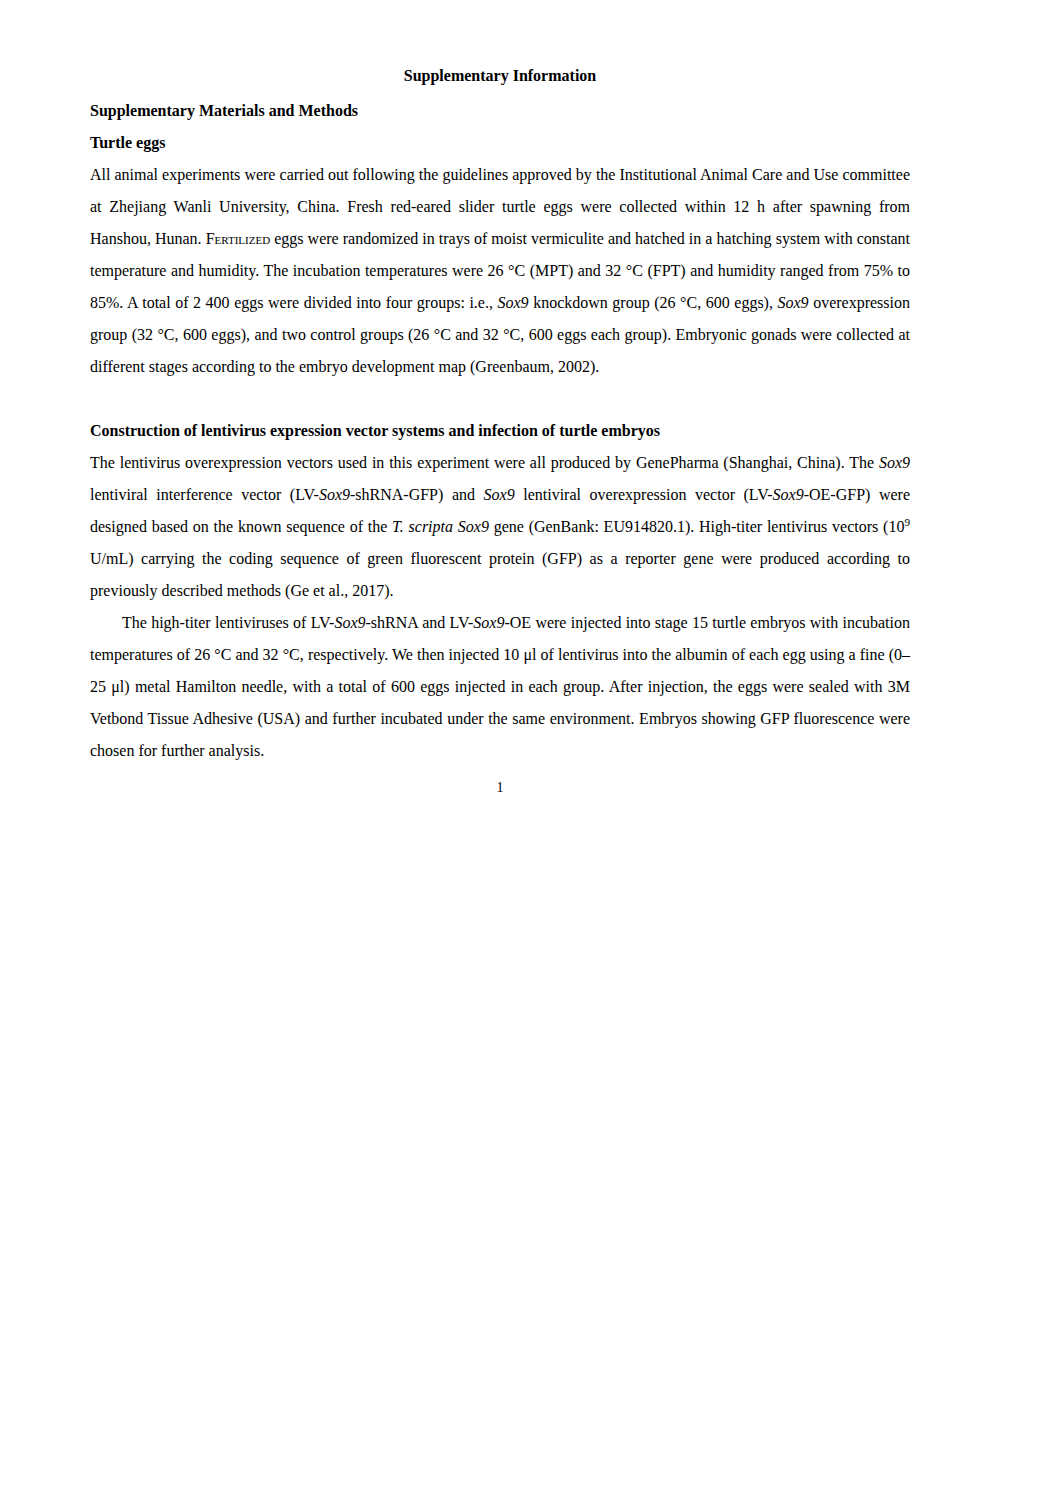Supplementary Information
Supplementary Materials and Methods
Turtle eggs
All animal experiments were carried out following the guidelines approved by the Institutional Animal Care and Use committee at Zhejiang Wanli University, China. Fresh red-eared slider turtle eggs were collected within 12 h after spawning from Hanshou, Hunan. Fertilized eggs were randomized in trays of moist vermiculite and hatched in a hatching system with constant temperature and humidity. The incubation temperatures were 26 °C (MPT) and 32 °C (FPT) and humidity ranged from 75% to 85%. A total of 2 400 eggs were divided into four groups: i.e., Sox9 knockdown group (26 °C, 600 eggs), Sox9 overexpression group (32 °C, 600 eggs), and two control groups (26 °C and 32 °C, 600 eggs each group). Embryonic gonads were collected at different stages according to the embryo development map (Greenbaum, 2002).
Construction of lentivirus expression vector systems and infection of turtle embryos
The lentivirus overexpression vectors used in this experiment were all produced by GenePharma (Shanghai, China). The Sox9 lentiviral interference vector (LV-Sox9-shRNA-GFP) and Sox9 lentiviral overexpression vector (LV-Sox9-OE-GFP) were designed based on the known sequence of the T. scripta Sox9 gene (GenBank: EU914820.1). High-titer lentivirus vectors (109 U/mL) carrying the coding sequence of green fluorescent protein (GFP) as a reporter gene were produced according to previously described methods (Ge et al., 2017).
The high-titer lentiviruses of LV-Sox9-shRNA and LV-Sox9-OE were injected into stage 15 turtle embryos with incubation temperatures of 26 °C and 32 °C, respectively. We then injected 10 μl of lentivirus into the albumin of each egg using a fine (0–25 μl) metal Hamilton needle, with a total of 600 eggs injected in each group. After injection, the eggs were sealed with 3M Vetbond Tissue Adhesive (USA) and further incubated under the same environment. Embryos showing GFP fluorescence were chosen for further analysis.
1